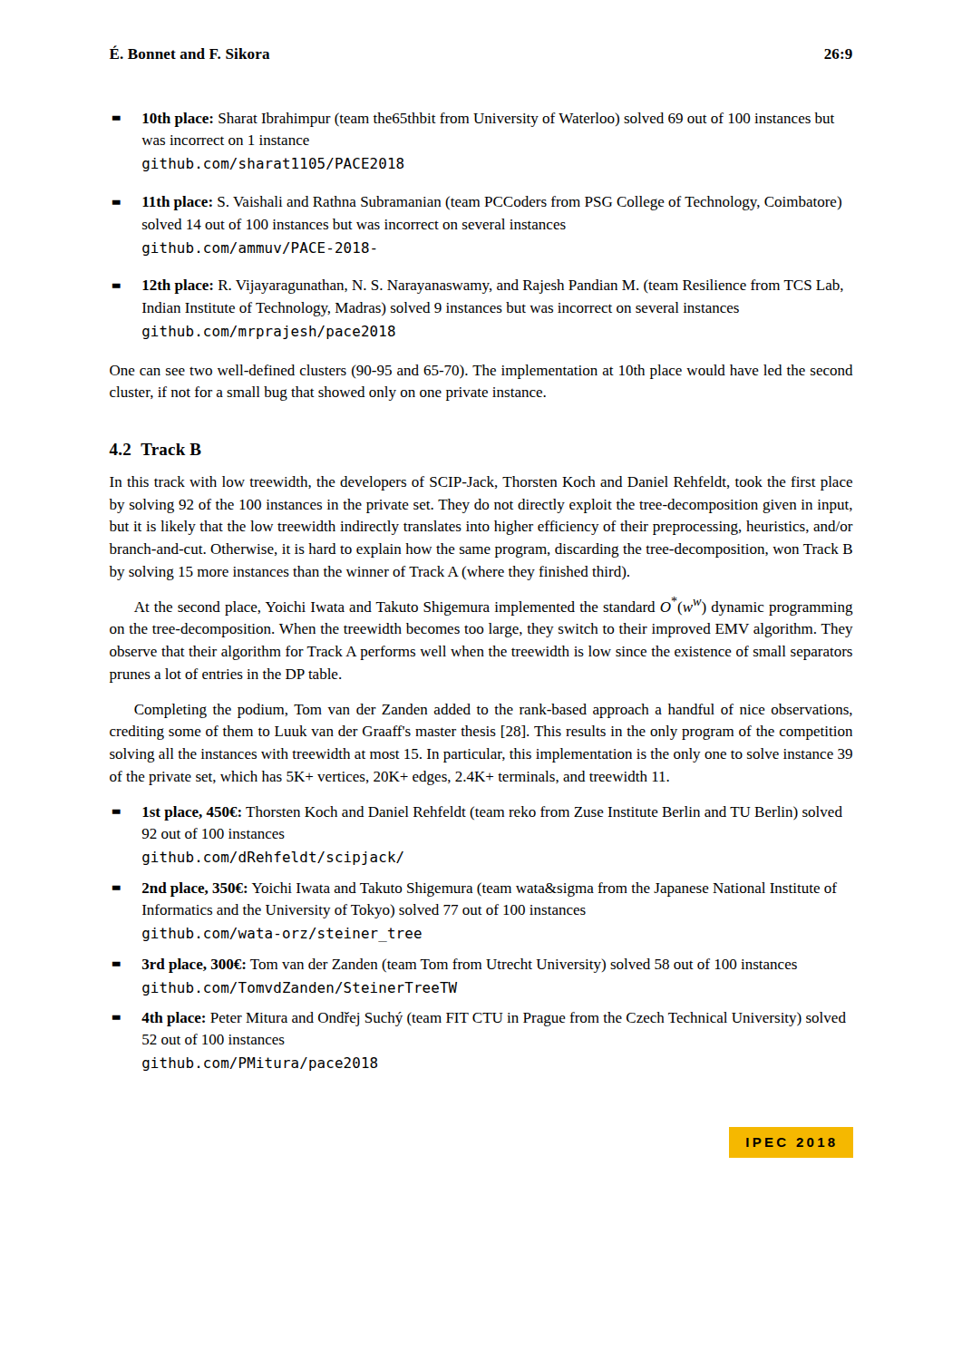É. Bonnet and F. Sikora
26:9
10th place: Sharat Ibrahimpur (team the65thbit from University of Waterloo) solved 69 out of 100 instances but was incorrect on 1 instance github.com/sharat1105/PACE2018
11th place: S. Vaishali and Rathna Subramanian (team PCCoders from PSG College of Technology, Coimbatore) solved 14 out of 100 instances but was incorrect on several instances github.com/ammuv/PACE-2018-
12th place: R. Vijayaragunathan, N. S. Narayanaswamy, and Rajesh Pandian M. (team Resilience from TCS Lab, Indian Institute of Technology, Madras) solved 9 instances but was incorrect on several instances github.com/mrprajesh/pace2018
One can see two well-defined clusters (90-95 and 65-70). The implementation at 10th place would have led the second cluster, if not for a small bug that showed only on one private instance.
4.2 Track B
In this track with low treewidth, the developers of SCIP-Jack, Thorsten Koch and Daniel Rehfeldt, took the first place by solving 92 of the 100 instances in the private set. They do not directly exploit the tree-decomposition given in input, but it is likely that the low treewidth indirectly translates into higher efficiency of their preprocessing, heuristics, and/or branch-and-cut. Otherwise, it is hard to explain how the same program, discarding the tree-decomposition, won Track B by solving 15 more instances than the winner of Track A (where they finished third).
At the second place, Yoichi Iwata and Takuto Shigemura implemented the standard O*(ww) dynamic programming on the tree-decomposition. When the treewidth becomes too large, they switch to their improved EMV algorithm. They observe that their algorithm for Track A performs well when the treewidth is low since the existence of small separators prunes a lot of entries in the DP table.
Completing the podium, Tom van der Zanden added to the rank-based approach a handful of nice observations, crediting some of them to Luuk van der Graaff's master thesis [28]. This results in the only program of the competition solving all the instances with treewidth at most 15. In particular, this implementation is the only one to solve instance 39 of the private set, which has 5K+ vertices, 20K+ edges, 2.4K+ terminals, and treewidth 11.
1st place, 450€: Thorsten Koch and Daniel Rehfeldt (team reko from Zuse Institute Berlin and TU Berlin) solved 92 out of 100 instances github.com/dRehfeldt/scipjack/
2nd place, 350€: Yoichi Iwata and Takuto Shigemura (team wata&sigma from the Japanese National Institute of Informatics and the University of Tokyo) solved 77 out of 100 instances github.com/wata-orz/steiner_tree
3rd place, 300€: Tom van der Zanden (team Tom from Utrecht University) solved 58 out of 100 instances github.com/TomvdZanden/SteinerTreeTW
4th place: Peter Mitura and Ondřej Suchý (team FIT CTU in Prague from the Czech Technical University) solved 52 out of 100 instances github.com/PMitura/pace2018
IPEC 2018